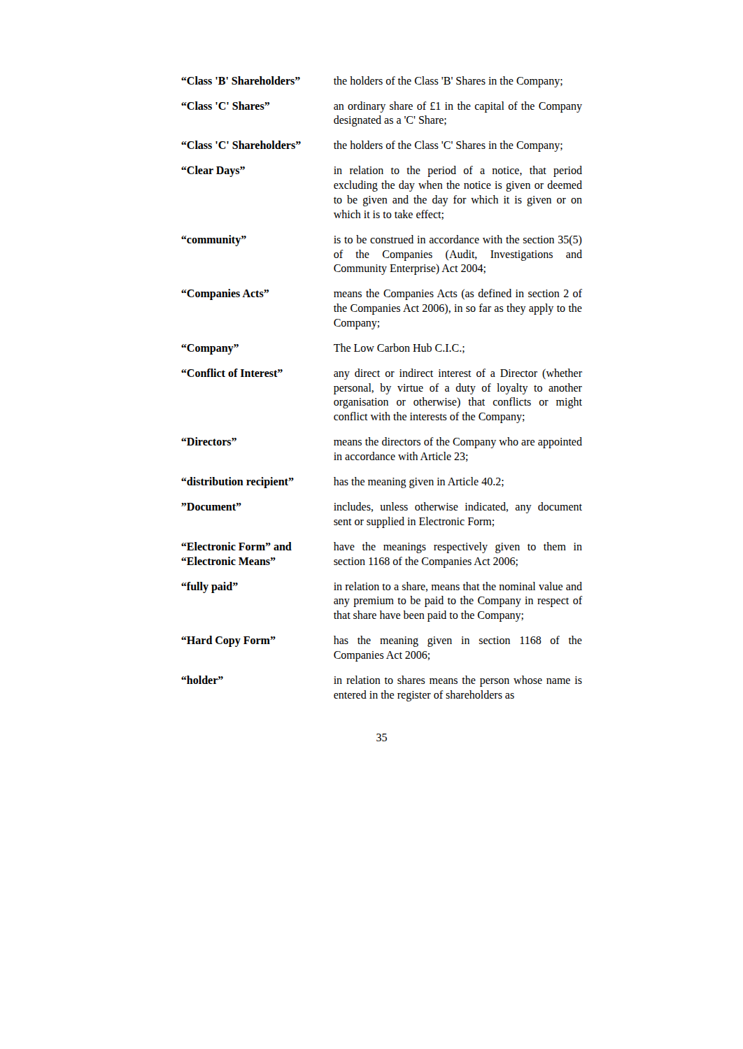| “Class 'B' Shareholders” | the holders of the Class 'B' Shares in the Company; |
| “Class 'C' Shares” | an ordinary share of £1 in the capital of the Company designated as a 'C' Share; |
| “Class 'C' Shareholders” | the holders of the Class 'C' Shares in the Company; |
| “Clear Days” | in relation to the period of a notice, that period excluding the day when the notice is given or deemed to be given and the day for which it is given or on which it is to take effect; |
| “community” | is to be construed in accordance with the section 35(5) of the Companies (Audit, Investigations and Community Enterprise) Act 2004; |
| “Companies Acts” | means the Companies Acts (as defined in section 2 of the Companies Act 2006), in so far as they apply to the Company; |
| “Company” | The Low Carbon Hub C.I.C.; |
| “Conflict of Interest” | any direct or indirect interest of a Director (whether personal, by virtue of a duty of loyalty to another organisation or otherwise) that conflicts or might conflict with the interests of the Company; |
| “Directors” | means the directors of the Company who are appointed in accordance with Article 23; |
| “distribution recipient” | has the meaning given in Article 40.2; |
| ”Document” | includes, unless otherwise indicated, any document sent or supplied in Electronic Form; |
| “Electronic Form” and “Electronic Means” | have the meanings respectively given to them in section 1168 of the Companies Act 2006; |
| “fully paid” | in relation to a share, means that the nominal value and any premium to be paid to the Company in respect of that share have been paid to the Company; |
| “Hard Copy Form” | has the meaning given in section 1168 of the Companies Act 2006; |
| “holder” | in relation to shares means the person whose name is entered in the register of shareholders as |
35